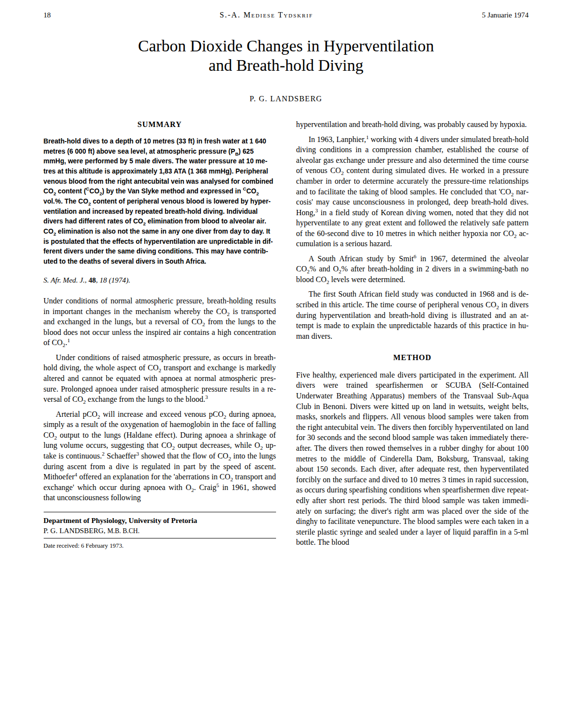18 S.-A. Mediese Tydskrif 5 Januarie 1974
Carbon Dioxide Changes in Hyperventilation
and Breath-hold Diving
P. G. LANDSBERG
SUMMARY
Breath-hold dives to a depth of 10 metres (33 ft) in fresh water at 1 640 metres (6 000 ft) above sea level, at atmospheric pressure (PB) 625 mmHg, were performed by 5 male divers. The water pressure at 10 metres at this altitude is approximately 1,83 ATA (1 368 mmHg). Peripheral venous blood from the right antecubital vein was analysed for combined CO2 content (CCO2) by the Van Slyke method and expressed in CCO2 vol.%. The CO2 content of peripheral venous blood is lowered by hyperventilation and increased by repeated breath-hold diving. Individual divers had different rates of CO2 elimination from blood to alveolar air. CO2 elimination is also not the same in any one diver from day to day. It is postulated that the effects of hyperventilation are unpredictable in different divers under the same diving conditions. This may have contributed to the deaths of several divers in South Africa.
S. Afr. Med. J., 48, 18 (1974).
Under conditions of normal atmospheric pressure, breath-holding results in important changes in the mechanism whereby the CO2 is transported and exchanged in the lungs, but a reversal of CO2 from the lungs to the blood does not occur unless the inspired air contains a high concentration of CO2.1
Under conditions of raised atmospheric pressure, as occurs in breath-hold diving, the whole aspect of CO2 transport and exchange is markedly altered and cannot be equated with apnoea at normal atmospheric pressure. Prolonged apnoea under raised atmospheric pressure results in a reversal of CO2 exchange from the lungs to the blood.3
Arterial pCO2 will increase and exceed venous pCO2 during apnoea, simply as a result of the oxygenation of haemoglobin in the face of falling CO2 output to the lungs (Haldane effect). During apnoea a shrinkage of lung volume occurs, suggesting that CO2 output decreases, while O2 uptake is continuous.2 Schaeffer3 showed that the flow of CO2 into the lungs during ascent from a dive is regulated in part by the speed of ascent. Mithoefer4 offered an explanation for the 'aberrations in CO2 transport and exchange' which occur during apnoea with O2. Craig5 in 1961, showed that unconsciousness following
Department of Physiology, University of Pretoria P. G. LANDSBERG, M.B. B.CH.
Date received: 6 February 1973.
hyperventilation and breath-hold diving, was probably caused by hypoxia.
In 1963, Lanphier,1 working with 4 divers under simulated breath-hold diving conditions in a compression chamber, established the course of alveolar gas exchange under pressure and also determined the time course of venous CO2 content during simulated dives. He worked in a pressure chamber in order to determine accurately the pressure-time relationships and to facilitate the taking of blood samples. He concluded that 'CO2 narcosis' may cause unconsciousness in prolonged, deep breath-hold dives. Hong,3 in a field study of Korean diving women, noted that they did not hyperventilate to any great extent and followed the relatively safe pattern of the 60-second dive to 10 metres in which neither hypoxia nor CO2 accumulation is a serious hazard.
A South African study by Smit6 in 1967, determined the alveolar CO2% and O2% after breath-holding in 2 divers in a swimming-bath no blood CO2 levels were determined.
The first South African field study was conducted in 1968 and is described in this article. The time course of peripheral venous CO2 in divers during hyperventilation and breath-hold diving is illustrated and an attempt is made to explain the unpredictable hazards of this practice in human divers.
METHOD
Five healthy, experienced male divers participated in the experiment. All divers were trained spearfishermen or SCUBA (Self-Contained Underwater Breathing Apparatus) members of the Transvaal Sub-Aqua Club in Benoni. Divers were kitted up on land in wetsuits, weight belts, masks, snorkels and flippers. All venous blood samples were taken from the right antecubital vein. The divers then forcibly hyperventilated on land for 30 seconds and the second blood sample was taken immediately thereafter. The divers then rowed themselves in a rubber dinghy for about 100 metres to the middle of Cinderella Dam, Boksburg, Transvaal, taking about 150 seconds. Each diver, after adequate rest, then hyperventilated forcibly on the surface and dived to 10 metres 3 times in rapid succession, as occurs during spearfishing conditions when spearfishermen dive repeatedly after short rest periods. The third blood sample was taken immediately on surfacing; the diver's right arm was placed over the side of the dinghy to facilitate venepuncture. The blood samples were each taken in a sterile plastic syringe and sealed under a layer of liquid paraffin in a 5-ml bottle. The blood